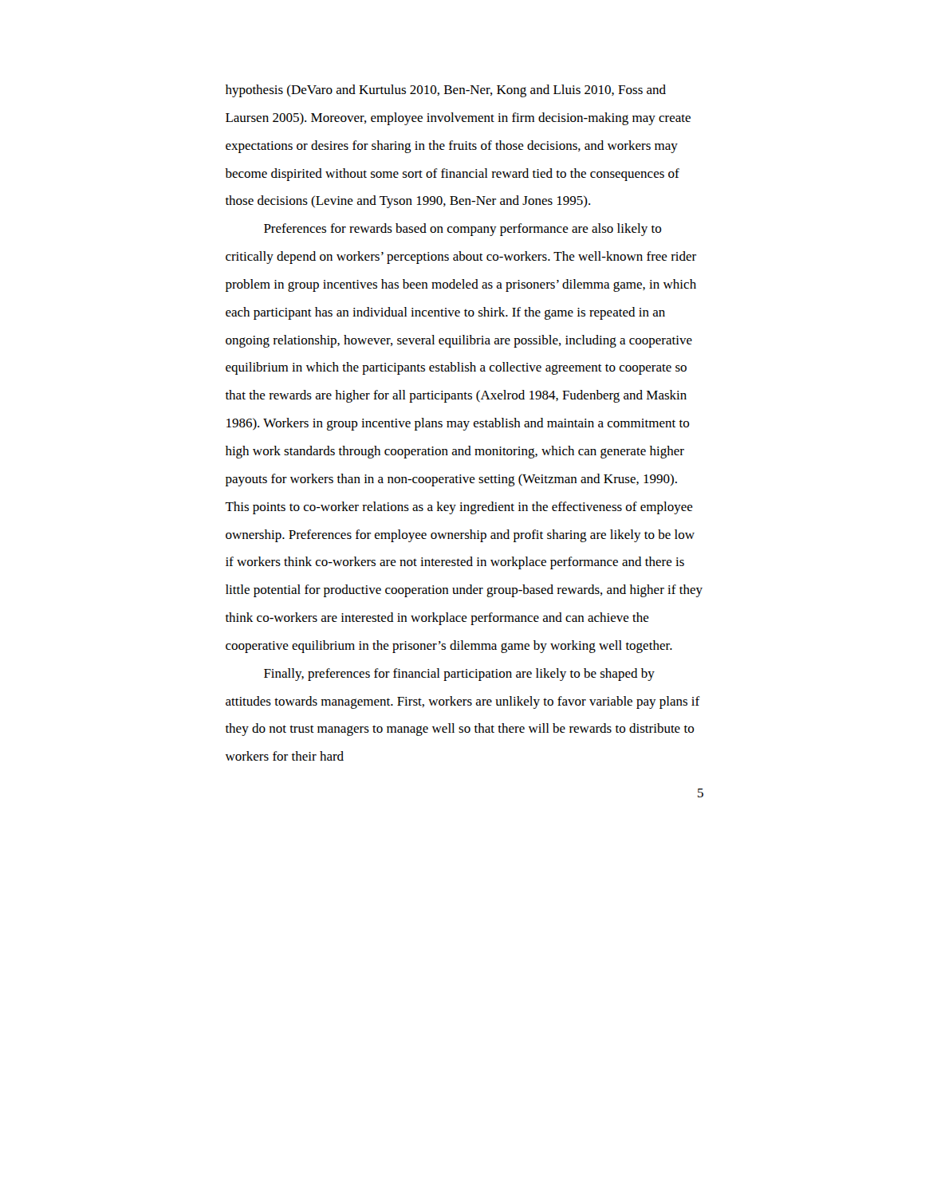hypothesis (DeVaro and Kurtulus 2010, Ben-Ner, Kong and Lluis 2010, Foss and Laursen 2005). Moreover, employee involvement in firm decision-making may create expectations or desires for sharing in the fruits of those decisions, and workers may become dispirited without some sort of financial reward tied to the consequences of those decisions (Levine and Tyson 1990, Ben-Ner and Jones 1995).
Preferences for rewards based on company performance are also likely to critically depend on workers’ perceptions about co-workers. The well-known free rider problem in group incentives has been modeled as a prisoners’ dilemma game, in which each participant has an individual incentive to shirk. If the game is repeated in an ongoing relationship, however, several equilibria are possible, including a cooperative equilibrium in which the participants establish a collective agreement to cooperate so that the rewards are higher for all participants (Axelrod 1984, Fudenberg and Maskin 1986). Workers in group incentive plans may establish and maintain a commitment to high work standards through cooperation and monitoring, which can generate higher payouts for workers than in a non-cooperative setting (Weitzman and Kruse, 1990). This points to co-worker relations as a key ingredient in the effectiveness of employee ownership. Preferences for employee ownership and profit sharing are likely to be low if workers think co-workers are not interested in workplace performance and there is little potential for productive cooperation under group-based rewards, and higher if they think co-workers are interested in workplace performance and can achieve the cooperative equilibrium in the prisoner’s dilemma game by working well together.
Finally, preferences for financial participation are likely to be shaped by attitudes towards management. First, workers are unlikely to favor variable pay plans if they do not trust managers to manage well so that there will be rewards to distribute to workers for their hard
5